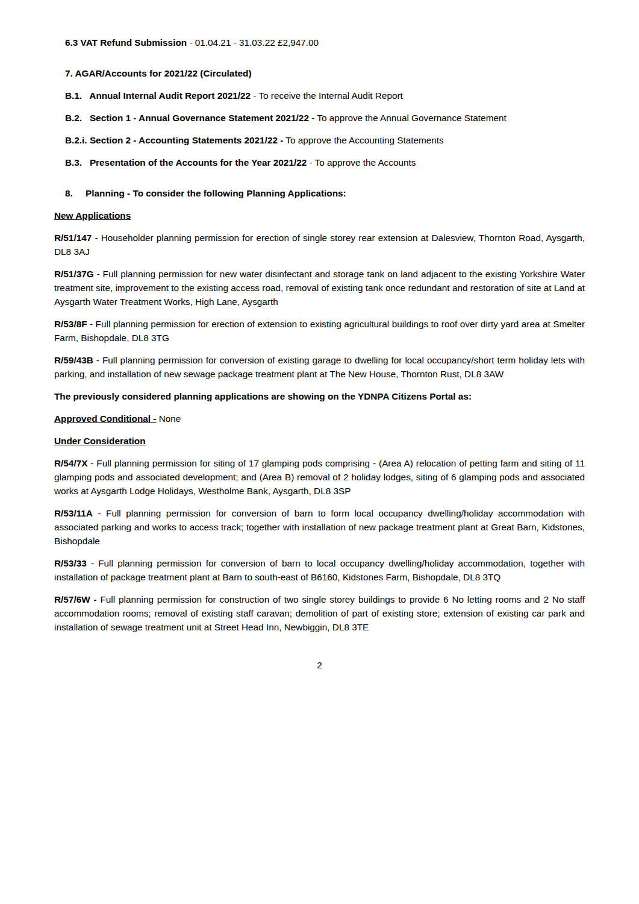6.3 VAT Refund Submission - 01.04.21 - 31.03.22 £2,947.00
7. AGAR/Accounts for 2021/22 (Circulated)
B.1. Annual Internal Audit Report 2021/22 - To receive the Internal Audit Report
B.2. Section 1 - Annual Governance Statement 2021/22 - To approve the Annual Governance Statement
B.2.i. Section 2 - Accounting Statements 2021/22 - To approve the Accounting Statements
B.3. Presentation of the Accounts for the Year 2021/22 - To approve the Accounts
8. Planning - To consider the following Planning Applications:
New Applications
R/51/147 - Householder planning permission for erection of single storey rear extension at Dalesview, Thornton Road, Aysgarth, DL8 3AJ
R/51/37G - Full planning permission for new water disinfectant and storage tank on land adjacent to the existing Yorkshire Water treatment site, improvement to the existing access road, removal of existing tank once redundant and restoration of site at Land at Aysgarth Water Treatment Works, High Lane, Aysgarth
R/53/8F - Full planning permission for erection of extension to existing agricultural buildings to roof over dirty yard area at Smelter Farm, Bishopdale, DL8 3TG
R/59/43B - Full planning permission for conversion of existing garage to dwelling for local occupancy/short term holiday lets with parking, and installation of new sewage package treatment plant at The New House, Thornton Rust, DL8 3AW
The previously considered planning applications are showing on the YDNPA Citizens Portal as:
Approved Conditional - None
Under Consideration
R/54/7X - Full planning permission for siting of 17 glamping pods comprising - (Area A) relocation of petting farm and siting of 11 glamping pods and associated development; and (Area B) removal of 2 holiday lodges, siting of 6 glamping pods and associated works at Aysgarth Lodge Holidays, Westholme Bank, Aysgarth, DL8 3SP
R/53/11A - Full planning permission for conversion of barn to form local occupancy dwelling/holiday accommodation with associated parking and works to access track; together with installation of new package treatment plant at Great Barn, Kidstones, Bishopdale
R/53/33 - Full planning permission for conversion of barn to local occupancy dwelling/holiday accommodation, together with installation of package treatment plant at Barn to south-east of B6160, Kidstones Farm, Bishopdale, DL8 3TQ
R/57/6W - Full planning permission for construction of two single storey buildings to provide 6 No letting rooms and 2 No staff accommodation rooms; removal of existing staff caravan; demolition of part of existing store; extension of existing car park and installation of sewage treatment unit at Street Head Inn, Newbiggin, DL8 3TE
2